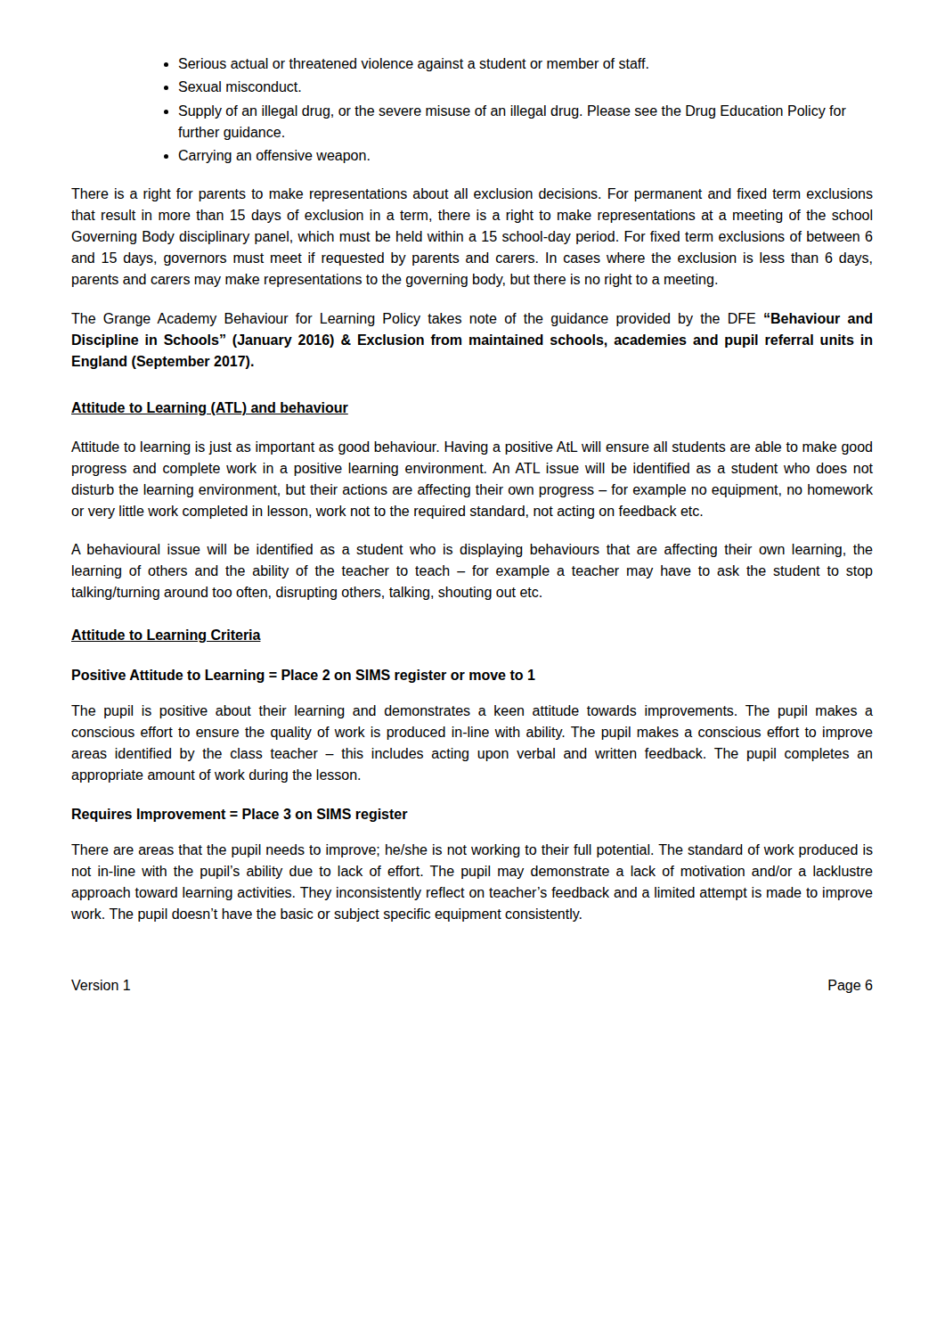Serious actual or threatened violence against a student or member of staff.
Sexual misconduct.
Supply of an illegal drug, or the severe misuse of an illegal drug. Please see the Drug Education Policy for further guidance.
Carrying an offensive weapon.
There is a right for parents to make representations about all exclusion decisions. For permanent and fixed term exclusions that result in more than 15 days of exclusion in a term, there is a right to make representations at a meeting of the school Governing Body disciplinary panel, which must be held within a 15 school-day period. For fixed term exclusions of between 6 and 15 days, governors must meet if requested by parents and carers. In cases where the exclusion is less than 6 days, parents and carers may make representations to the governing body, but there is no right to a meeting.
The Grange Academy Behaviour for Learning Policy takes note of the guidance provided by the DFE “Behaviour and Discipline in Schools” (January 2016) & Exclusion from maintained schools, academies and pupil referral units in England (September 2017).
Attitude to Learning (ATL) and behaviour
Attitude to learning is just as important as good behaviour. Having a positive AtL will ensure all students are able to make good progress and complete work in a positive learning environment. An ATL issue will be identified as a student who does not disturb the learning environment, but their actions are affecting their own progress – for example no equipment, no homework or very little work completed in lesson, work not to the required standard, not acting on feedback etc.
A behavioural issue will be identified as a student who is displaying behaviours that are affecting their own learning, the learning of others and the ability of the teacher to teach – for example a teacher may have to ask the student to stop talking/turning around too often, disrupting others, talking, shouting out etc.
Attitude to Learning Criteria
Positive Attitude to Learning = Place 2 on SIMS register or move to 1
The pupil is positive about their learning and demonstrates a keen attitude towards improvements. The pupil makes a conscious effort to ensure the quality of work is produced in-line with ability. The pupil makes a conscious effort to improve areas identified by the class teacher – this includes acting upon verbal and written feedback. The pupil completes an appropriate amount of work during the lesson.
Requires Improvement = Place 3 on SIMS register
There are areas that the pupil needs to improve; he/she is not working to their full potential. The standard of work produced is not in-line with the pupil’s ability due to lack of effort. The pupil may demonstrate a lack of motivation and/or a lacklustre approach toward learning activities. They inconsistently reflect on teacher’s feedback and a limited attempt is made to improve work. The pupil doesn’t have the basic or subject specific equipment consistently.
Version 1 Page 6